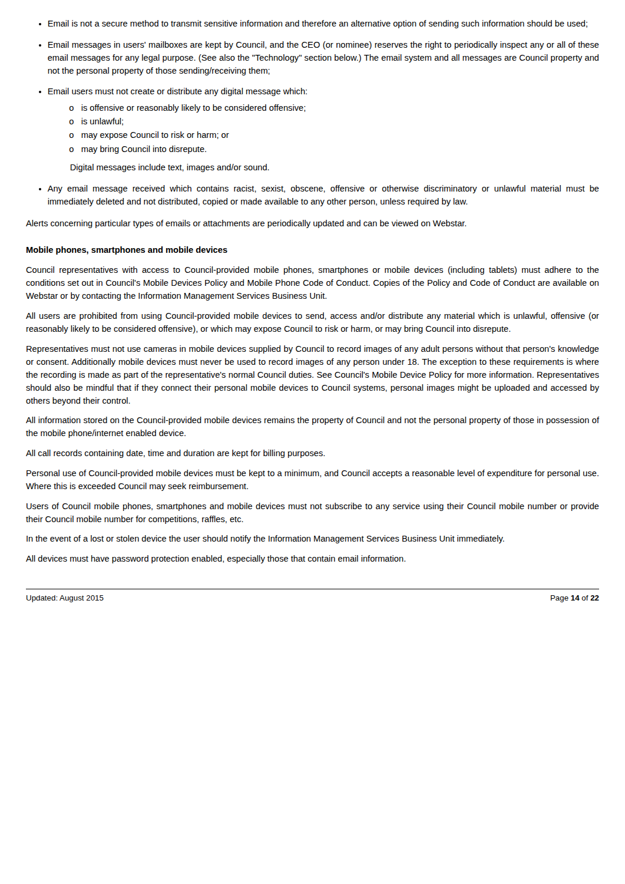Email is not a secure method to transmit sensitive information and therefore an alternative option of sending such information should be used;
Email messages in users' mailboxes are kept by Council, and the CEO (or nominee) reserves the right to periodically inspect any or all of these email messages for any legal purpose. (See also the "Technology" section below.) The email system and all messages are Council property and not the personal property of those sending/receiving them;
Email users must not create or distribute any digital message which:
is offensive or reasonably likely to be considered offensive;
is unlawful;
may expose Council to risk or harm; or
may bring Council into disrepute.
Digital messages include text, images and/or sound.
Any email message received which contains racist, sexist, obscene, offensive or otherwise discriminatory or unlawful material must be immediately deleted and not distributed, copied or made available to any other person, unless required by law.
Alerts concerning particular types of emails or attachments are periodically updated and can be viewed on Webstar.
Mobile phones, smartphones and mobile devices
Council representatives with access to Council-provided mobile phones, smartphones or mobile devices (including tablets) must adhere to the conditions set out in Council's Mobile Devices Policy and Mobile Phone Code of Conduct. Copies of the Policy and Code of Conduct are available on Webstar or by contacting the Information Management Services Business Unit.
All users are prohibited from using Council-provided mobile devices to send, access and/or distribute any material which is unlawful, offensive (or reasonably likely to be considered offensive), or which may expose Council to risk or harm, or may bring Council into disrepute.
Representatives must not use cameras in mobile devices supplied by Council to record images of any adult persons without that person's knowledge or consent. Additionally mobile devices must never be used to record images of any person under 18. The exception to these requirements is where the recording is made as part of the representative's normal Council duties. See Council's Mobile Device Policy for more information. Representatives should also be mindful that if they connect their personal mobile devices to Council systems, personal images might be uploaded and accessed by others beyond their control.
All information stored on the Council-provided mobile devices remains the property of Council and not the personal property of those in possession of the mobile phone/internet enabled device.
All call records containing date, time and duration are kept for billing purposes.
Personal use of Council-provided mobile devices must be kept to a minimum, and Council accepts a reasonable level of expenditure for personal use. Where this is exceeded Council may seek reimbursement.
Users of Council mobile phones, smartphones and mobile devices must not subscribe to any service using their Council mobile number or provide their Council mobile number for competitions, raffles, etc.
In the event of a lost or stolen device the user should notify the Information Management Services Business Unit immediately.
All devices must have password protection enabled, especially those that contain email information.
Updated: August 2015 Page 14 of 22